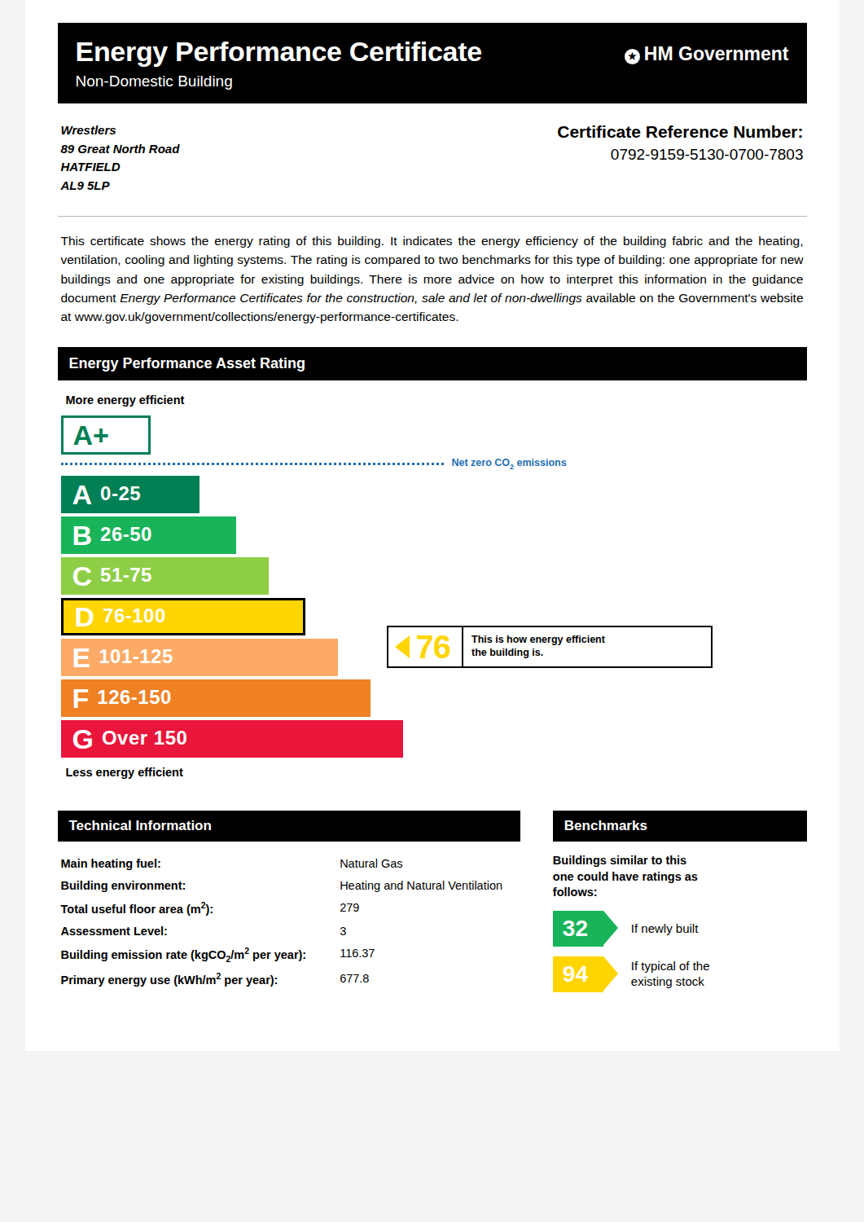Energy Performance Certificate
Non-Domestic Building
★HM Government
Wrestlers
89 Great North Road
HATFIELD
AL9 5LP
Certificate Reference Number:
0792-9159-5130-0700-7803
This certificate shows the energy rating of this building. It indicates the energy efficiency of the building fabric and the heating, ventilation, cooling and lighting systems. The rating is compared to two benchmarks for this type of building: one appropriate for new buildings and one appropriate for existing buildings. There is more advice on how to interpret this information in the guidance document Energy Performance Certificates for the construction, sale and let of non-dwellings available on the Government's website at www.gov.uk/government/collections/energy-performance-certificates.
Energy Performance Asset Rating
More energy efficient
A+
Net zero CO2 emissions
A 0-25
B 26-50
C 51-75
D 76-100
E 101-125
F 126-150
GOver 150
76
This is how energy efficient
the building is.
Less energy efficient
Technical Information
| Main heating fuel: | Natural Gas |
| Building environment: | Heating and Natural Ventilation |
| Total useful floor area (m 2 ): | 279 |
| Assessment Level: | 3 |
| Building emission rate (kgCO 2 /m 2 per year): | 116.37 |
| Primary energy use (kWh/m 2 per year): | 677.8 |
Benchmarks
Buildings similar to this
one could have ratings as
follows:
32
If newly built
94
If typical of the
existing stock